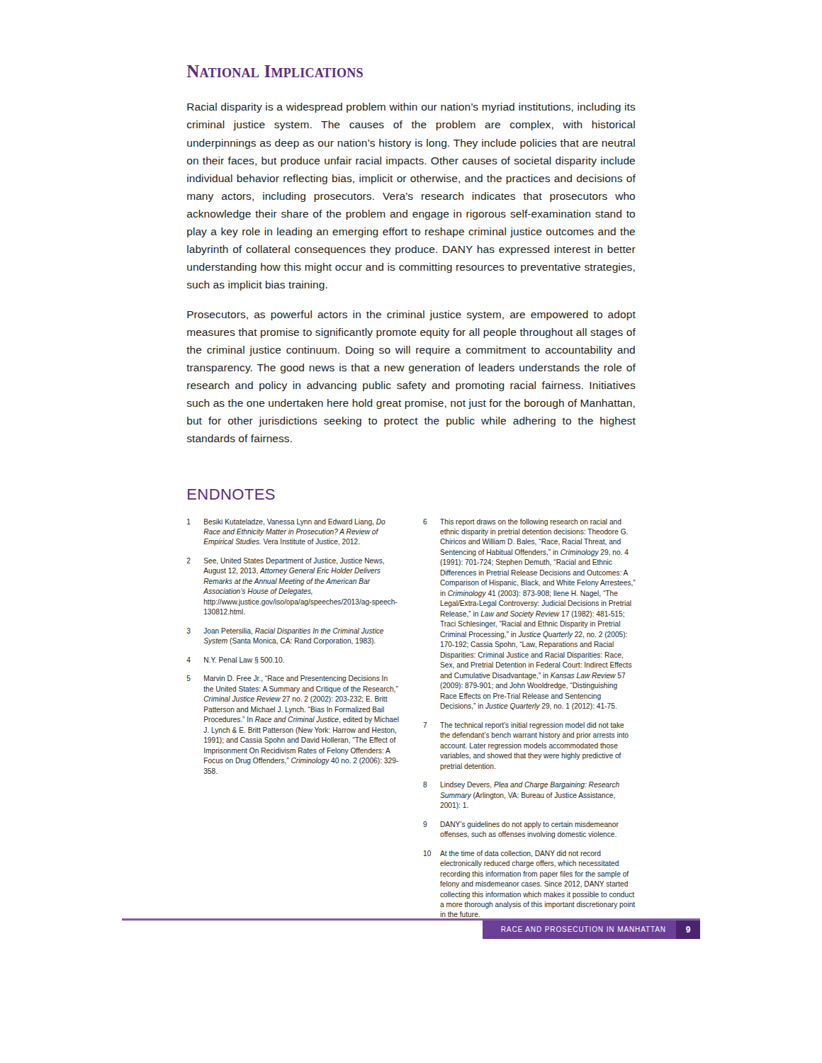National Implications
Racial disparity is a widespread problem within our nation’s myriad institutions, including its criminal justice system. The causes of the problem are complex, with historical underpinnings as deep as our nation’s history is long. They include policies that are neutral on their faces, but produce unfair racial impacts. Other causes of societal disparity include individual behavior reflecting bias, implicit or otherwise, and the practices and decisions of many actors, including prosecutors. Vera’s research indicates that prosecutors who acknowledge their share of the problem and engage in rigorous self-examination stand to play a key role in leading an emerging effort to reshape criminal justice outcomes and the labyrinth of collateral consequences they produce. DANY has expressed interest in better understanding how this might occur and is committing resources to preventative strategies, such as implicit bias training.
Prosecutors, as powerful actors in the criminal justice system, are empowered to adopt measures that promise to significantly promote equity for all people throughout all stages of the criminal justice continuum. Doing so will require a commitment to accountability and transparency. The good news is that a new generation of leaders understands the role of research and policy in advancing public safety and promoting racial fairness. Initiatives such as the one undertaken here hold great promise, not just for the borough of Manhattan, but for other jurisdictions seeking to protect the public while adhering to the highest standards of fairness.
ENDNOTES
1
Besiki Kutateladze, Vanessa Lynn and Edward Liang, Do Race and Ethnicity Matter in Prosecution? A Review of Empirical Studies. Vera Institute of Justice, 2012.
2
See, United States Department of Justice, Justice News, August 12, 2013, Attorney General Eric Holder Delivers Remarks at the Annual Meeting of the American Bar Association’s House of Delegates, http://www.justice.gov/iso/opa/ag/speeches/2013/ag-speech-130812.html.
3
Joan Petersilia, Racial Disparities In the Criminal Justice System (Santa Monica, CA: Rand Corporation, 1983).
4
N.Y. Penal Law § 500.10.
5
Marvin D. Free Jr., “Race and Presentencing Decisions In the United States: A Summary and Critique of the Research,” Criminal Justice Review 27 no. 2 (2002): 203-232; E. Britt Patterson and Michael J. Lynch. “Bias In Formalized Bail Procedures.” In Race and Criminal Justice, edited by Michael J. Lynch & E. Britt Patterson (New York: Harrow and Heston, 1991); and Cassia Spohn and David Holleran, “The Effect of Imprisonment On Recidivism Rates of Felony Offenders: A Focus on Drug Offenders,” Criminology 40 no. 2 (2006): 329-358.
6
This report draws on the following research on racial and ethnic disparity in pretrial detention decisions: Theodore G. Chiricos and William D. Bales, “Race, Racial Threat, and Sentencing of Habitual Offenders,” in Criminology 29, no. 4 (1991): 701-724; Stephen Demuth, “Racial and Ethnic Differences in Pretrial Release Decisions and Outcomes: A Comparison of Hispanic, Black, and White Felony Arrestees,” in Criminology 41 (2003): 873-908; Ilene H. Nagel, “The Legal/Extra-Legal Controversy: Judicial Decisions in Pretrial Release,” in Law and Society Review 17 (1982): 481-515; Traci Schlesinger, “Racial and Ethnic Disparity in Pretrial Criminal Processing,” in Justice Quarterly 22, no. 2 (2005): 170-192; Cassia Spohn, “Law, Reparations and Racial Disparities: Criminal Justice and Racial Disparities: Race, Sex, and Pretrial Detention in Federal Court: Indirect Effects and Cumulative Disadvantage,” in Kansas Law Review 57 (2009): 879-901; and John Wooldredge, “Distinguishing Race Effects on Pre-Trial Release and Sentencing Decisions,” in Justice Quarterly 29, no. 1 (2012): 41-75.
7
The technical report’s initial regression model did not take the defendant’s bench warrant history and prior arrests into account. Later regression models accommodated those variables, and showed that they were highly predictive of pretrial detention.
8
Lindsey Devers, Plea and Charge Bargaining: Research Summary (Arlington, VA: Bureau of Justice Assistance, 2001): 1.
9
DANY’s guidelines do not apply to certain misdemeanor offenses, such as offenses involving domestic violence.
10
At the time of data collection, DANY did not record electronically reduced charge offers, which necessitated recording this information from paper files for the sample of felony and misdemeanor cases. Since 2012, DANY started collecting this information which makes it possible to conduct a more thorough analysis of this important discretionary point in the future.
Race and Prosecution in Manhattan
9